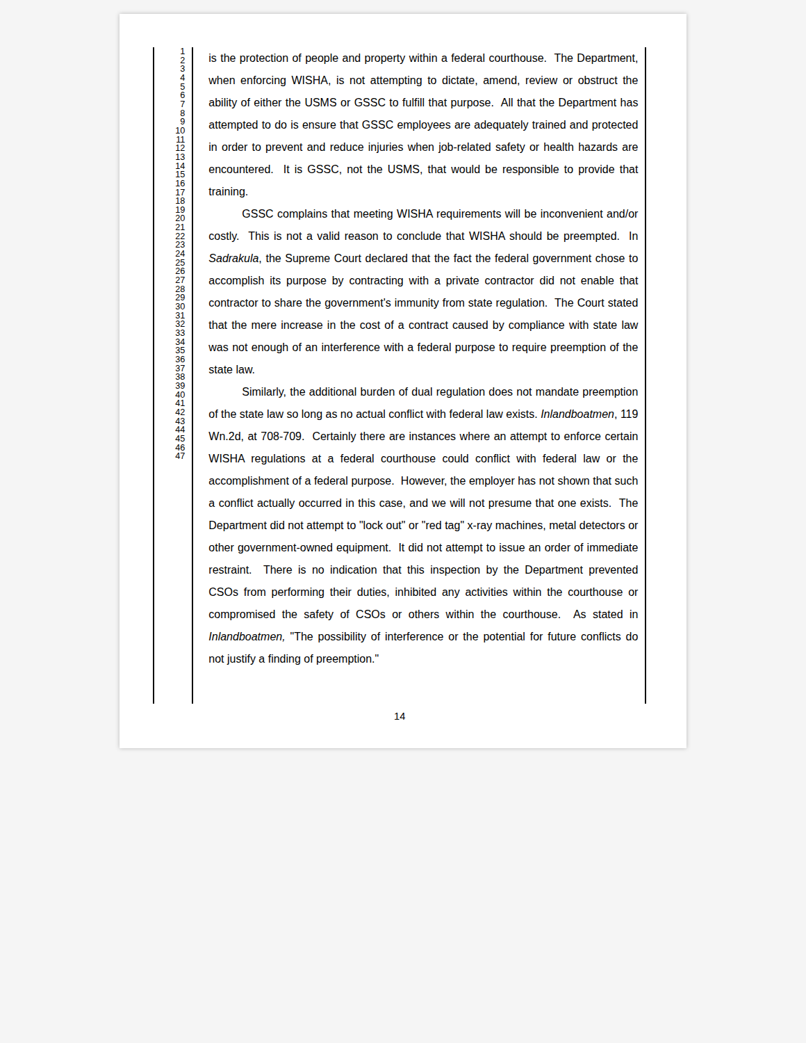1
2
3
4
5
6
7
8
9
10
11
12
13
14
15
16
17
18
19
20
21
22
23
24
25
26
27
28
29
30
31
32
33
34
35
36
37
38
39
40
41
42
43
44
45
46
47
is the protection of people and property within a federal courthouse. The Department, when enforcing WISHA, is not attempting to dictate, amend, review or obstruct the ability of either the USMS or GSSC to fulfill that purpose. All that the Department has attempted to do is ensure that GSSC employees are adequately trained and protected in order to prevent and reduce injuries when job-related safety or health hazards are encountered. It is GSSC, not the USMS, that would be responsible to provide that training.
GSSC complains that meeting WISHA requirements will be inconvenient and/or costly. This is not a valid reason to conclude that WISHA should be preempted. In Sadrakula, the Supreme Court declared that the fact the federal government chose to accomplish its purpose by contracting with a private contractor did not enable that contractor to share the government's immunity from state regulation. The Court stated that the mere increase in the cost of a contract caused by compliance with state law was not enough of an interference with a federal purpose to require preemption of the state law.
Similarly, the additional burden of dual regulation does not mandate preemption of the state law so long as no actual conflict with federal law exists. Inlandboatmen, 119 Wn.2d, at 708-709. Certainly there are instances where an attempt to enforce certain WISHA regulations at a federal courthouse could conflict with federal law or the accomplishment of a federal purpose. However, the employer has not shown that such a conflict actually occurred in this case, and we will not presume that one exists. The Department did not attempt to "lock out" or "red tag" x-ray machines, metal detectors or other government-owned equipment. It did not attempt to issue an order of immediate restraint. There is no indication that this inspection by the Department prevented CSOs from performing their duties, inhibited any activities within the courthouse or compromised the safety of CSOs or others within the courthouse. As stated in Inlandboatmen, "The possibility of interference or the potential for future conflicts do not justify a finding of preemption."
14